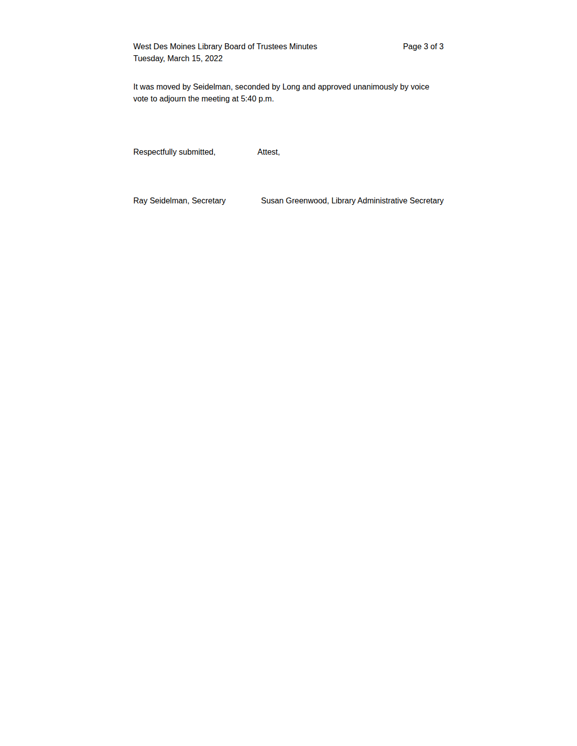West Des Moines Library Board of Trustees Minutes
Tuesday, March 15, 2022
Page 3 of 3
It was moved by Seidelman, seconded by Long and approved unanimously by voice vote to adjourn the meeting at 5:40 p.m.
Respectfully submitted,
Attest,
Ray Seidelman, Secretary
Susan Greenwood, Library Administrative Secretary